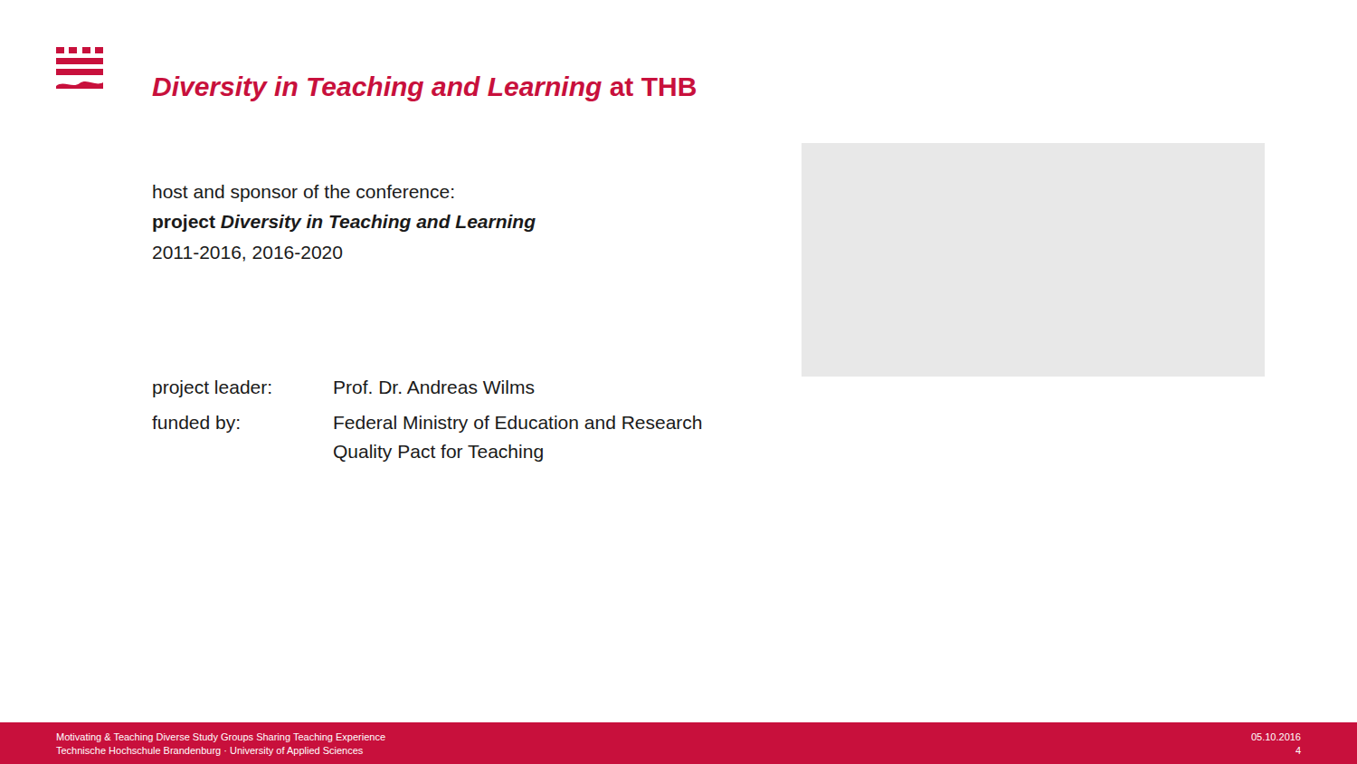Diversity in Teaching and Learning at THB
host and sponsor of the conference:
project Diversity in Teaching and Learning
2011-2016, 2016-2020
| project leader: | Prof. Dr. Andreas Wilms |
| funded by: | Federal Ministry of Education and Research Quality Pact for Teaching |
Motivating & Teaching Diverse Study Groups Sharing Teaching Experience
Technische Hochschule Brandenburg · University of Applied Sciences
05.10.2016
4